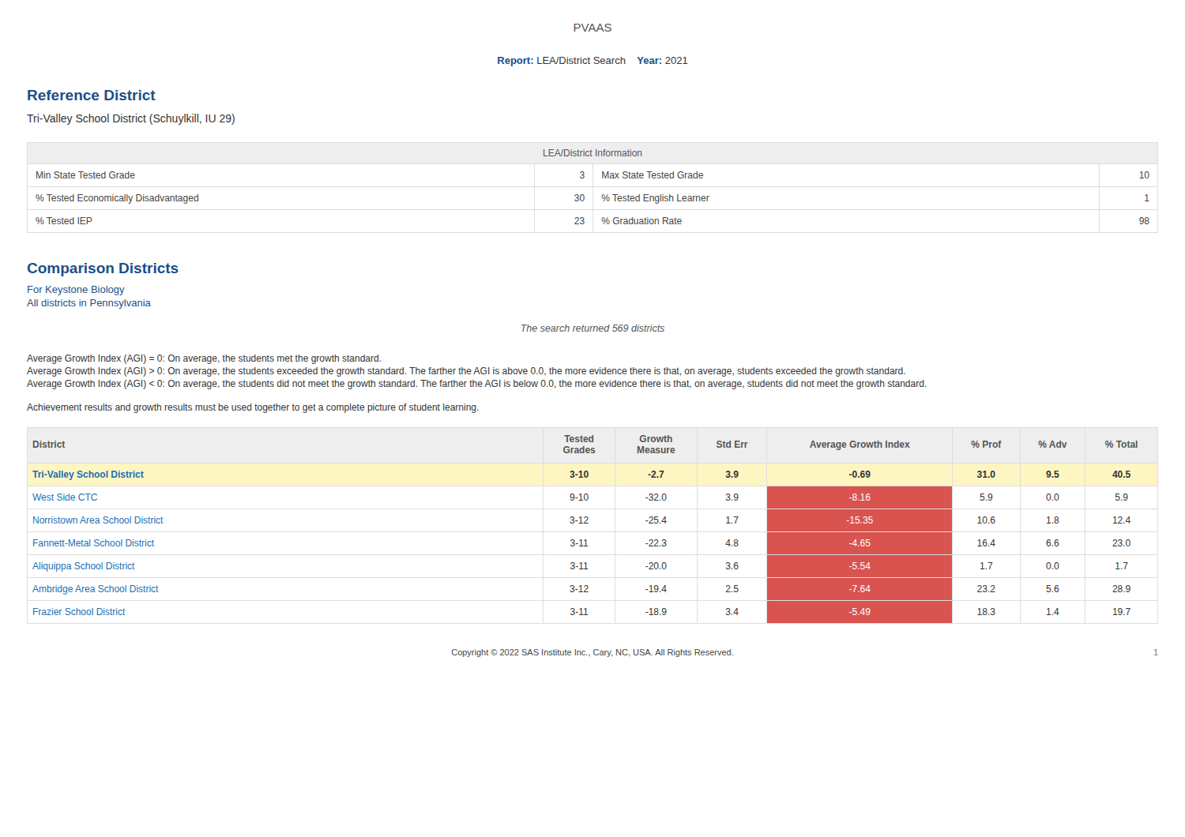PVAAS
Report: LEA/District Search Year: 2021
Reference District
Tri-Valley School District (Schuylkill, IU 29)
LEA/District Information
| Min State Tested Grade | 3 | Max State Tested Grade | 10 |
| % Tested Economically Disadvantaged | 30 | % Tested English Learner | 1 |
| % Tested IEP | 23 | % Graduation Rate | 98 |
Comparison Districts
For Keystone Biology
All districts in Pennsylvania
The search returned 569 districts
Average Growth Index (AGI) = 0: On average, the students met the growth standard.
Average Growth Index (AGI) > 0: On average, the students exceeded the growth standard. The farther the AGI is above 0.0, the more evidence there is that, on average, students exceeded the growth standard.
Average Growth Index (AGI) < 0: On average, the students did not meet the growth standard. The farther the AGI is below 0.0, the more evidence there is that, on average, students did not meet the growth standard.
Achievement results and growth results must be used together to get a complete picture of student learning.
| District | Tested Grades | Growth Measure | Std Err | Average Growth Index | % Prof | % Adv | % Total |
| --- | --- | --- | --- | --- | --- | --- | --- |
| Tri-Valley School District | 3-10 | -2.7 | 3.9 | -0.69 | 31.0 | 9.5 | 40.5 |
| West Side CTC | 9-10 | -32.0 | 3.9 | -8.16 | 5.9 | 0.0 | 5.9 |
| Norristown Area School District | 3-12 | -25.4 | 1.7 | -15.35 | 10.6 | 1.8 | 12.4 |
| Fannett-Metal School District | 3-11 | -22.3 | 4.8 | -4.65 | 16.4 | 6.6 | 23.0 |
| Aliquippa School District | 3-11 | -20.0 | 3.6 | -5.54 | 1.7 | 0.0 | 1.7 |
| Ambridge Area School District | 3-12 | -19.4 | 2.5 | -7.64 | 23.2 | 5.6 | 28.9 |
| Frazier School District | 3-11 | -18.9 | 3.4 | -5.49 | 18.3 | 1.4 | 19.7 |
Copyright © 2022 SAS Institute Inc., Cary, NC, USA. All Rights Reserved. 1